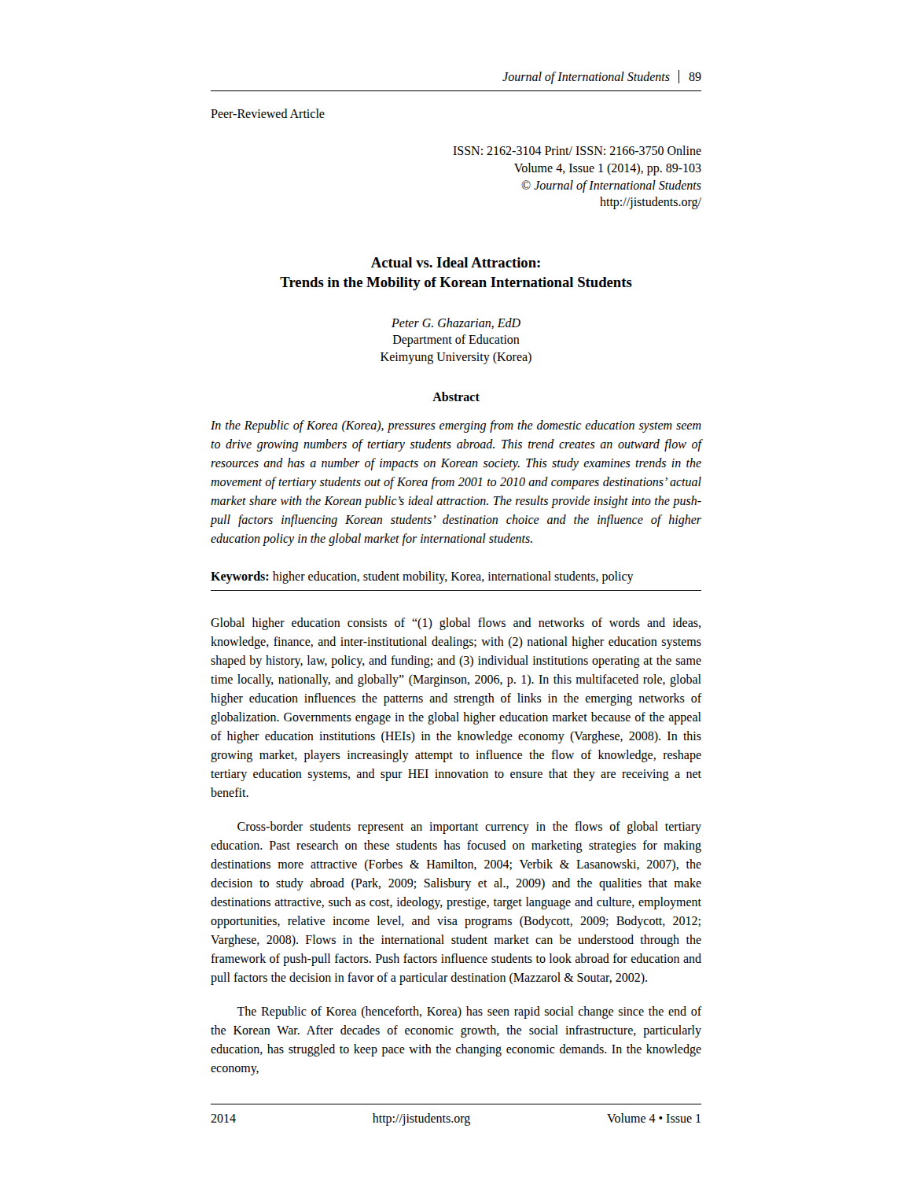Journal of International Students 89
Peer-Reviewed Article
ISSN: 2162-3104 Print/ ISSN: 2166-3750 Online
Volume 4, Issue 1 (2014), pp. 89-103
© Journal of International Students
http://jistudents.org/
Actual vs. Ideal Attraction:
Trends in the Mobility of Korean International Students
Peter G. Ghazarian, EdD
Department of Education
Keimyung University (Korea)
Abstract
In the Republic of Korea (Korea), pressures emerging from the domestic education system seem to drive growing numbers of tertiary students abroad. This trend creates an outward flow of resources and has a number of impacts on Korean society. This study examines trends in the movement of tertiary students out of Korea from 2001 to 2010 and compares destinations’ actual market share with the Korean public’s ideal attraction. The results provide insight into the push-pull factors influencing Korean students’ destination choice and the influence of higher education policy in the global market for international students.
Keywords: higher education, student mobility, Korea, international students, policy
Global higher education consists of “(1) global flows and networks of words and ideas, knowledge, finance, and inter-institutional dealings; with (2) national higher education systems shaped by history, law, policy, and funding; and (3) individual institutions operating at the same time locally, nationally, and globally” (Marginson, 2006, p. 1). In this multifaceted role, global higher education influences the patterns and strength of links in the emerging networks of globalization. Governments engage in the global higher education market because of the appeal of higher education institutions (HEIs) in the knowledge economy (Varghese, 2008). In this growing market, players increasingly attempt to influence the flow of knowledge, reshape tertiary education systems, and spur HEI innovation to ensure that they are receiving a net benefit.
Cross-border students represent an important currency in the flows of global tertiary education. Past research on these students has focused on marketing strategies for making destinations more attractive (Forbes & Hamilton, 2004; Verbik & Lasanowski, 2007), the decision to study abroad (Park, 2009; Salisbury et al., 2009) and the qualities that make destinations attractive, such as cost, ideology, prestige, target language and culture, employment opportunities, relative income level, and visa programs (Bodycott, 2009; Bodycott, 2012; Varghese, 2008). Flows in the international student market can be understood through the framework of push-pull factors. Push factors influence students to look abroad for education and pull factors the decision in favor of a particular destination (Mazzarol & Soutar, 2002).
The Republic of Korea (henceforth, Korea) has seen rapid social change since the end of the Korean War. After decades of economic growth, the social infrastructure, particularly education, has struggled to keep pace with the changing economic demands. In the knowledge economy,
2014
http://jistudents.org
Volume 4 • Issue 1